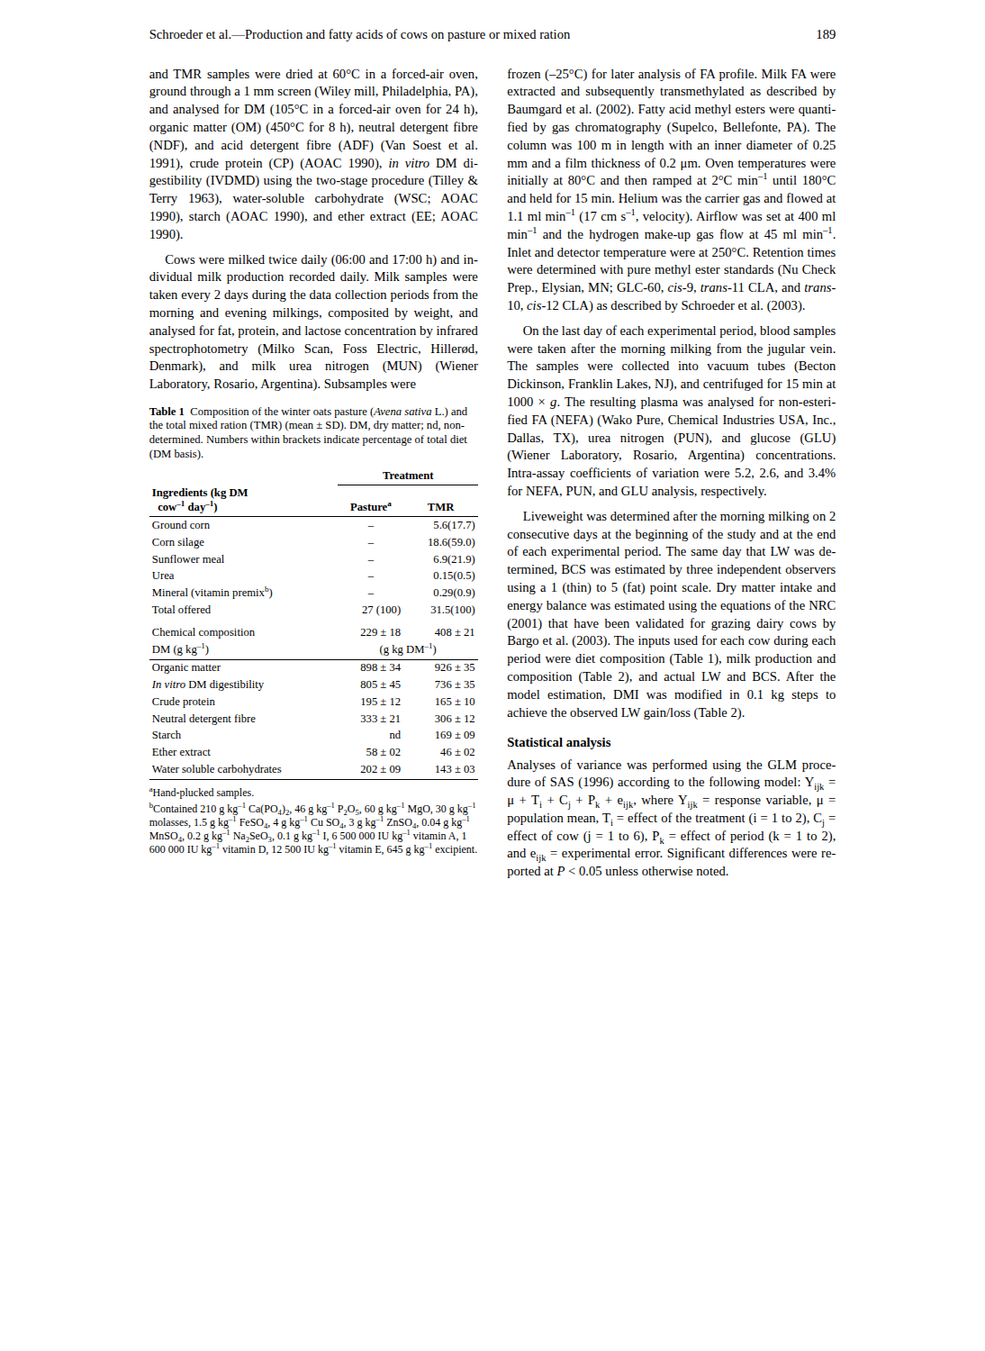Schroeder et al.—Production and fatty acids of cows on pasture or mixed ration 189
and TMR samples were dried at 60°C in a forced-air oven, ground through a 1 mm screen (Wiley mill, Philadelphia, PA), and analysed for DM (105°C in a forced-air oven for 24 h), organic matter (OM) (450°C for 8 h), neutral detergent fibre (NDF), and acid detergent fibre (ADF) (Van Soest et al. 1991), crude protein (CP) (AOAC 1990), in vitro DM digestibility (IVDMD) using the two-stage procedure (Tilley & Terry 1963), water-soluble carbohydrate (WSC; AOAC 1990), starch (AOAC 1990), and ether extract (EE; AOAC 1990).
Cows were milked twice daily (06:00 and 17:00 h) and individual milk production recorded daily. Milk samples were taken every 2 days during the data collection periods from the morning and evening milkings, composited by weight, and analysed for fat, protein, and lactose concentration by infrared spectrophotometry (Milko Scan, Foss Electric, Hillerød, Denmark), and milk urea nitrogen (MUN) (Wiener Laboratory, Rosario, Argentina). Subsamples were
Table 1 Composition of the winter oats pasture (Avena sativa L.) and the total mixed ration (TMR) (mean ± SD). DM, dry matter; nd, non-determined. Numbers within brackets indicate percentage of total diet (DM basis).
| | Treatment |
| --- | --- |
| Ingredients (kg DM cow –1 day –1 ) | Pasture a | TMR |
| Ground corn | – | 5.6(17.7) |
| Corn silage | – | 18.6(59.0) |
| Sunflower meal | – | 6.9(21.9) |
| Urea | – | 0.15(0.5) |
| Mineral (vitamin premix b ) | – | 0.29(0.9) |
| Total offered | 27 (100) | 31.5(100) |
| Chemical composition | 229 ± 18 | 408 ± 21 |
| DM (g kg –1 ) | (g kg DM –1 ) |
| Organic matter | 898 ± 34 | 926 ± 35 |
| In vitro DM digestibility | 805 ± 45 | 736 ± 35 |
| Crude protein | 195 ± 12 | 165 ± 10 |
| Neutral detergent fibre | 333 ± 21 | 306 ± 12 |
| Starch | nd | 169 ± 09 |
| Ether extract | 58 ± 02 | 46 ± 02 |
| Water soluble carbohydrates | 202 ± 09 | 143 ± 03 |
aHand-plucked samples.
bContained 210 g kg–1 Ca(PO4)2, 46 g kg–1 P2O5, 60 g kg–1 MgO, 30 g kg–1 molasses, 1.5 g kg–1 FeSO4, 4 g kg–1 Cu SO4, 3 g kg–1 ZnSO4, 0.04 g kg–1 MnSO4, 0.2 g kg–1 Na2SeO3, 0.1 g kg–1 I, 6 500 000 IU kg–1 vitamin A, 1 600 000 IU kg–1 vitamin D, 12 500 IU kg–1 vitamin E, 645 g kg–1 excipient.
frozen (–25°C) for later analysis of FA profile. Milk FA were extracted and subsequently transmethylated as described by Baumgard et al. (2002). Fatty acid methyl esters were quantified by gas chromatography (Supelco, Bellefonte, PA). The column was 100 m in length with an inner diameter of 0.25 mm and a film thickness of 0.2 μm. Oven temperatures were initially at 80°C and then ramped at 2°C min–1 until 180°C and held for 15 min. Helium was the carrier gas and flowed at 1.1 ml min–1 (17 cm s–1, velocity). Airflow was set at 400 ml min–1 and the hydrogen make-up gas flow at 45 ml min–1. Inlet and detector temperature were at 250°C. Retention times were determined with pure methyl ester standards (Nu Check Prep., Elysian, MN; GLC-60, cis-9, trans-11 CLA, and trans-10, cis-12 CLA) as described by Schroeder et al. (2003).
On the last day of each experimental period, blood samples were taken after the morning milking from the jugular vein. The samples were collected into vacuum tubes (Becton Dickinson, Franklin Lakes, NJ), and centrifuged for 15 min at 1000 × g. The resulting plasma was analysed for non-esterified FA (NEFA) (Wako Pure, Chemical Industries USA, Inc., Dallas, TX), urea nitrogen (PUN), and glucose (GLU) (Wiener Laboratory, Rosario, Argentina) concentrations. Intra-assay coefficients of variation were 5.2, 2.6, and 3.4% for NEFA, PUN, and GLU analysis, respectively.
Liveweight was determined after the morning milking on 2 consecutive days at the beginning of the study and at the end of each experimental period. The same day that LW was determined, BCS was estimated by three independent observers using a 1 (thin) to 5 (fat) point scale. Dry matter intake and energy balance was estimated using the equations of the NRC (2001) that have been validated for grazing dairy cows by Bargo et al. (2003). The inputs used for each cow during each period were diet composition (Table 1), milk production and composition (Table 2), and actual LW and BCS. After the model estimation, DMI was modified in 0.1 kg steps to achieve the observed LW gain/loss (Table 2).
Statistical analysis
Analyses of variance was performed using the GLM procedure of SAS (1996) according to the following model: Yijk = μ + Ti + Cj + Pk + eijk, where Yijk = response variable, μ = population mean, Ti = effect of the treatment (i = 1 to 2), Cj = effect of cow (j = 1 to 6), Pk = effect of period (k = 1 to 2), and eijk = experimental error. Significant differences were reported at P < 0.05 unless otherwise noted.